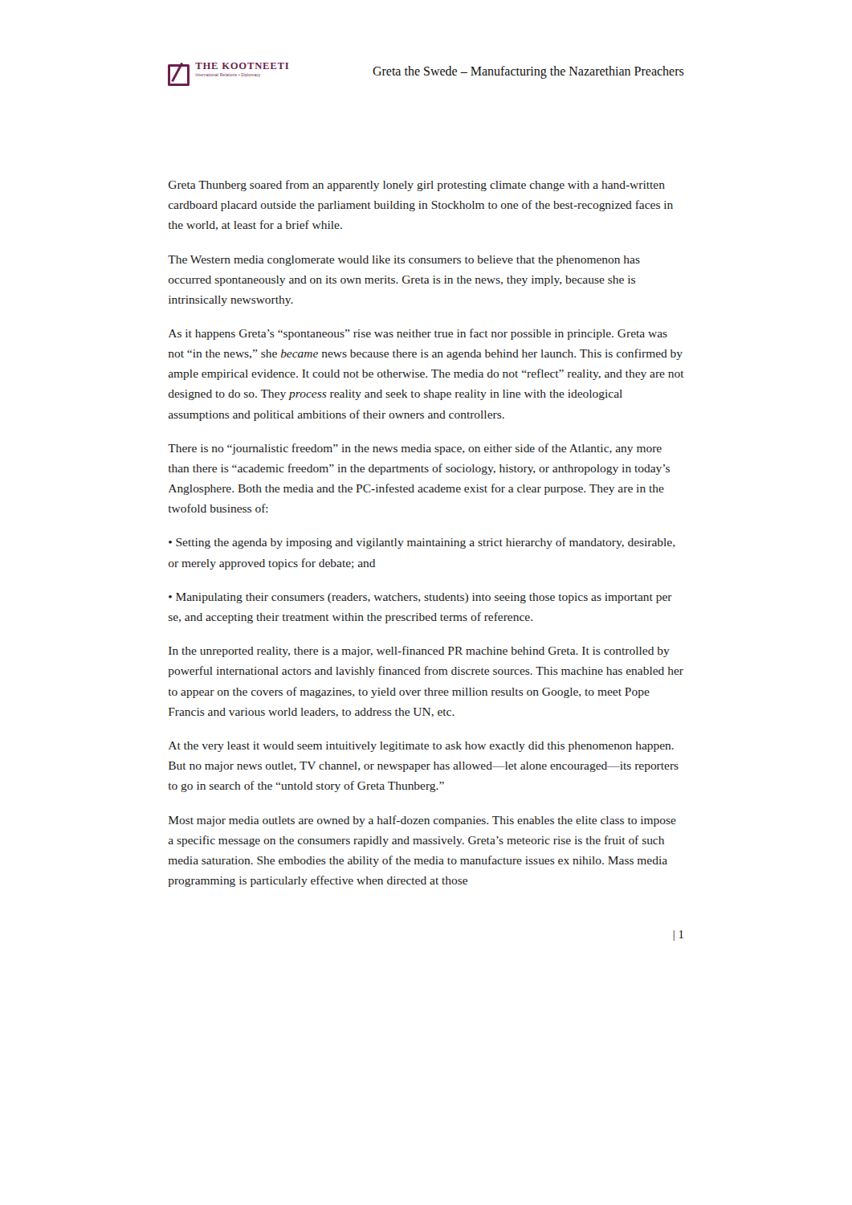THE KOOTNEETI
International Relations • Diplomacy
Greta the Swede – Manufacturing the Nazarethian Preachers
Greta Thunberg soared from an apparently lonely girl protesting climate change with a hand-written cardboard placard outside the parliament building in Stockholm to one of the best-recognized faces in the world, at least for a brief while.
The Western media conglomerate would like its consumers to believe that the phenomenon has occurred spontaneously and on its own merits. Greta is in the news, they imply, because she is intrinsically newsworthy.
As it happens Greta’s “spontaneous” rise was neither true in fact nor possible in principle. Greta was not “in the news,” she became news because there is an agenda behind her launch. This is confirmed by ample empirical evidence. It could not be otherwise. The media do not “reflect” reality, and they are not designed to do so. They process reality and seek to shape reality in line with the ideological assumptions and political ambitions of their owners and controllers.
There is no “journalistic freedom” in the news media space, on either side of the Atlantic, any more than there is “academic freedom” in the departments of sociology, history, or anthropology in today’s Anglosphere. Both the media and the PC-infested academe exist for a clear purpose. They are in the twofold business of:
• Setting the agenda by imposing and vigilantly maintaining a strict hierarchy of mandatory, desirable, or merely approved topics for debate; and
• Manipulating their consumers (readers, watchers, students) into seeing those topics as important per se, and accepting their treatment within the prescribed terms of reference.
In the unreported reality, there is a major, well-financed PR machine behind Greta. It is controlled by powerful international actors and lavishly financed from discrete sources. This machine has enabled her to appear on the covers of magazines, to yield over three million results on Google, to meet Pope Francis and various world leaders, to address the UN, etc.
At the very least it would seem intuitively legitimate to ask how exactly did this phenomenon happen. But no major news outlet, TV channel, or newspaper has allowed—let alone encouraged—its reporters to go in search of the “untold story of Greta Thunberg.”
Most major media outlets are owned by a half-dozen companies. This enables the elite class to impose a specific message on the consumers rapidly and massively. Greta’s meteoric rise is the fruit of such media saturation. She embodies the ability of the media to manufacture issues ex nihilo. Mass media programming is particularly effective when directed at those
| 1